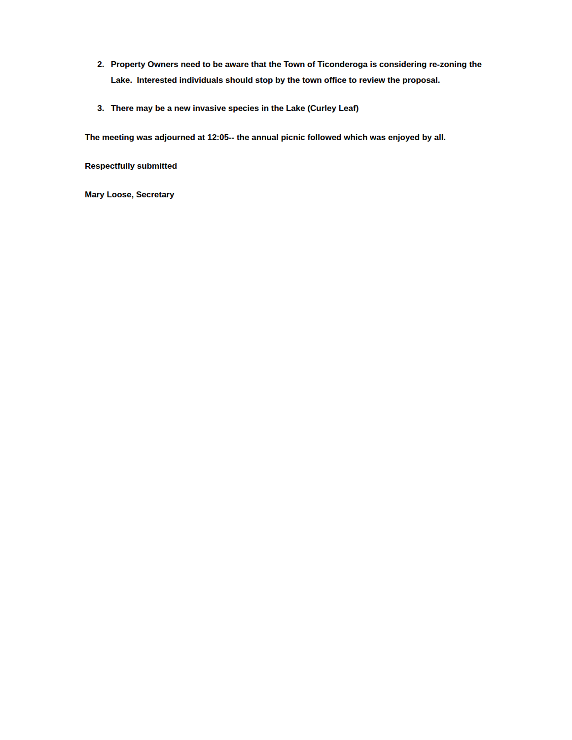Property Owners need to be aware that the Town of Ticonderoga is considering re-zoning the Lake. Interested individuals should stop by the town office to review the proposal.
There may be a new invasive species in the Lake (Curley Leaf)
The meeting was adjourned at 12:05-- the annual picnic followed which was enjoyed by all.
Respectfully submitted
Mary Loose, Secretary